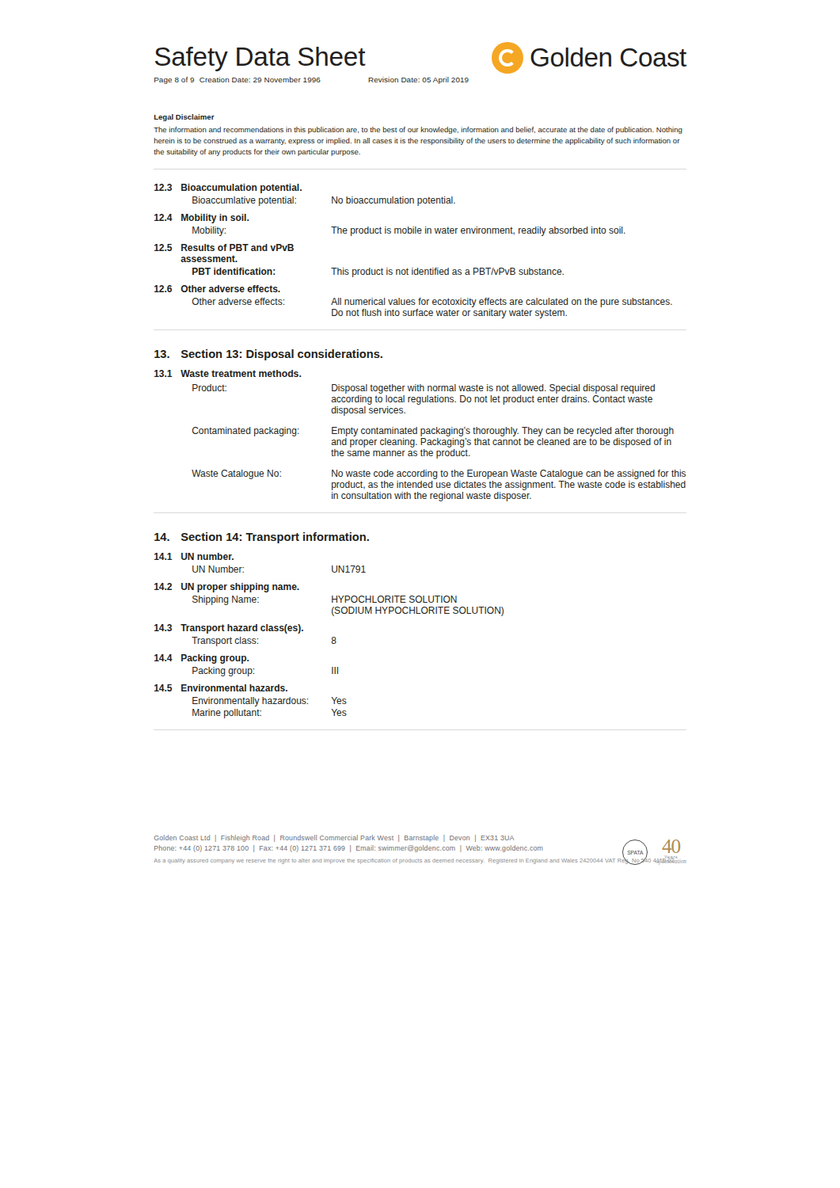Safety Data Sheet
Page 8 of 9Creation Date: 29 November 1996 Revision Date: 05 April 2019
Golden Coast
Legal Disclaimer The information and recommendations in this publication are, to the best of our knowledge, information and belief, accurate at the date of publication. Nothing herein is to be construed as a warranty, express or implied. In all cases it is the responsibility of the users to determine the applicability of such information or the suitability of any products for their own particular purpose.
12.3
Bioaccumulation potential.
Bioaccumlative potential:
No bioaccumulation potential.
12.4
Mobility in soil.
Mobility:
The product is mobile in water environment, readily absorbed into soil.
12.5
Results of PBT and vPvB assessment.
PBT identification:
This product is not identified as a PBT/vPvB substance.
12.6
Other adverse effects.
Other adverse effects:
All numerical values for ecotoxicity effects are calculated on the pure substances.
Do not flush into surface water or sanitary water system.
13. Section 13: Disposal considerations.
13.1
Waste treatment methods.
Product:
Disposal together with normal waste is not allowed. Special disposal required according to local regulations. Do not let product enter drains. Contact waste disposal services.
Contaminated packaging:
Empty contaminated packaging’s thoroughly. They can be recycled after thorough and proper cleaning. Packaging’s that cannot be cleaned are to be disposed of in the same manner as the product.
Waste Catalogue No:
No waste code according to the European Waste Catalogue can be assigned for this product, as the intended use dictates the assignment. The waste code is established in consultation with the regional waste disposer.
14. Section 14: Transport information.
14.1
UN number.
UN Number:
UN1791
14.2
UN proper shipping name.
Shipping Name:
HYPOCHLORITE SOLUTION
(SODIUM HYPOCHLORITE SOLUTION)
14.3
Transport hazard class(es).
Transport class:
8
14.4
Packing group.
Packing group:
III
14.5
Environmental hazards.
Environmentally hazardous:
Yes
Marine pollutant:
Yes
Golden Coast Ltd | Fishleigh Road | Roundswell Commercial Park West | Barnstaple | Devon | EX31 3UA
Phone: +44 (0) 1271 378 100 | Fax: +44 (0) 1271 371 699 | Email: swimmer@goldenc.com | Web: www.goldenc.com
As a quality assured company we reserve the right to alter and improve the specification of products as deemed necessary. Registered in England and Wales 2420044 VAT Reg. No 540 4110 02
SPATA
40 Years of Innovation